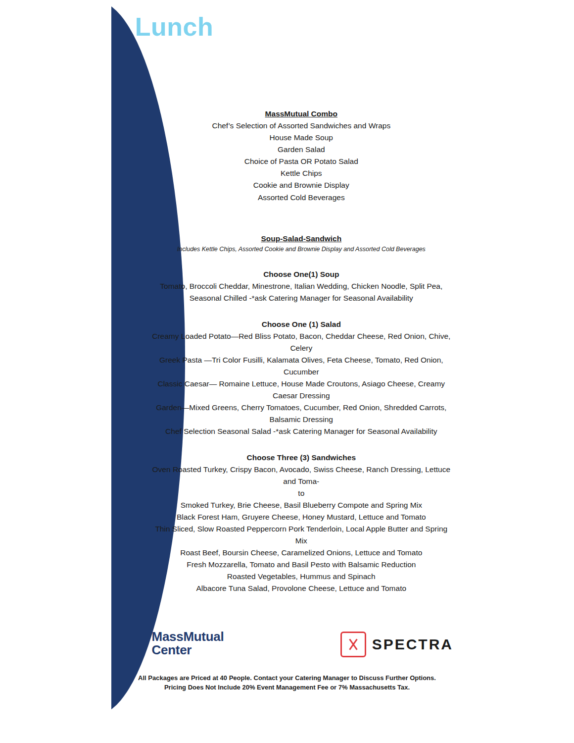Lunch
MassMutual Combo
Chef’s Selection of Assorted Sandwiches and Wraps
House Made Soup
Garden Salad
Choice of Pasta OR Potato Salad
Kettle Chips
Cookie and Brownie Display
Assorted Cold Beverages
Soup-Salad-Sandwich
Includes Kettle Chips, Assorted Cookie and Brownie Display and Assorted Cold Beverages
Choose One(1) Soup
Tomato, Broccoli Cheddar, Minestrone, Italian Wedding, Chicken Noodle, Split Pea,
Seasonal Chilled -*ask Catering Manager for Seasonal Availability
Choose One (1) Salad
Creamy Loaded Potato—Red Bliss Potato, Bacon, Cheddar Cheese, Red Onion, Chive, Celery
Greek Pasta —Tri Color Fusilli, Kalamata Olives, Feta Cheese, Tomato, Red Onion, Cucumber
Classic Caesar— Romaine Lettuce, House Made Croutons, Asiago Cheese, Creamy Caesar Dressing
Garden—Mixed Greens, Cherry Tomatoes, Cucumber, Red Onion, Shredded Carrots, Balsamic Dressing
Chef Selection Seasonal Salad -*ask Catering Manager for Seasonal Availability
Choose Three (3) Sandwiches
Oven Roasted Turkey, Crispy Bacon, Avocado, Swiss Cheese, Ranch Dressing, Lettuce and Toma-
to
Smoked Turkey, Brie Cheese, Basil Blueberry Compote and Spring Mix
Black Forest Ham, Gruyere Cheese, Honey Mustard, Lettuce and Tomato
Thin Sliced, Slow Roasted Peppercorn Pork Tenderloin, Local Apple Butter and Spring Mix
Roast Beef, Boursin Cheese, Caramelized Onions, Lettuce and Tomato
Fresh Mozzarella, Tomato and Basil Pesto with Balsamic Reduction
Roasted Vegetables, Hummus and Spinach
Albacore Tuna Salad, Provolone Cheese, Lettuce and Tomato
MassMutual Center
SPECTRA
All Packages are Priced at 40 People. Contact your Catering Manager to Discuss Further Options.
Pricing Does Not Include 20% Event Management Fee or 7% Massachusetts Tax.